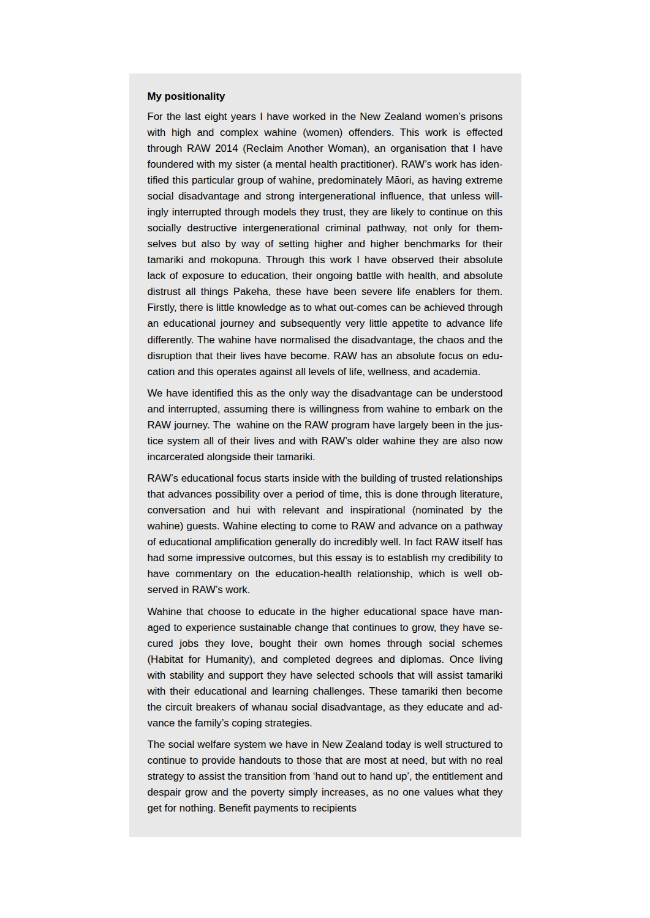My positionality
For the last eight years I have worked in the New Zealand women’s prisons with high and complex wahine (women) offenders. This work is effected through RAW 2014 (Reclaim Another Woman), an organisation that I have foundered with my sister (a mental health practitioner). RAW’s work has identified this particular group of wahine, predominately Māori, as having extreme social disadvantage and strong intergenerational influence, that unless willingly interrupted through models they trust, they are likely to continue on this socially destructive intergenerational criminal pathway, not only for themselves but also by way of setting higher and higher benchmarks for their tamariki and mokopuna. Through this work I have observed their absolute lack of exposure to education, their ongoing battle with health, and absolute distrust all things Pakeha, these have been severe life enablers for them. Firstly, there is little knowledge as to what out-comes can be achieved through an educational journey and subsequently very little appetite to advance life differently. The wahine have normalised the disadvantage, the chaos and the disruption that their lives have become. RAW has an absolute focus on education and this operates against all levels of life, wellness, and academia.
We have identified this as the only way the disadvantage can be understood and interrupted, assuming there is willingness from wahine to embark on the RAW journey. The wahine on the RAW program have largely been in the justice system all of their lives and with RAW’s older wahine they are also now incarcerated alongside their tamariki.
RAW’s educational focus starts inside with the building of trusted relationships that advances possibility over a period of time, this is done through literature, conversation and hui with relevant and inspirational (nominated by the wahine) guests. Wahine electing to come to RAW and advance on a pathway of educational amplification generally do incredibly well. In fact RAW itself has had some impressive outcomes, but this essay is to establish my credibility to have commentary on the education-health relationship, which is well observed in RAW’s work.
Wahine that choose to educate in the higher educational space have managed to experience sustainable change that continues to grow, they have secured jobs they love, bought their own homes through social schemes (Habitat for Humanity), and completed degrees and diplomas. Once living with stability and support they have selected schools that will assist tamariki with their educational and learning challenges. These tamariki then become the circuit breakers of whanau social disadvantage, as they educate and advance the family’s coping strategies.
The social welfare system we have in New Zealand today is well structured to continue to provide handouts to those that are most at need, but with no real strategy to assist the transition from ‘hand out to hand up’, the entitlement and despair grow and the poverty simply increases, as no one values what they get for nothing. Benefit payments to recipients